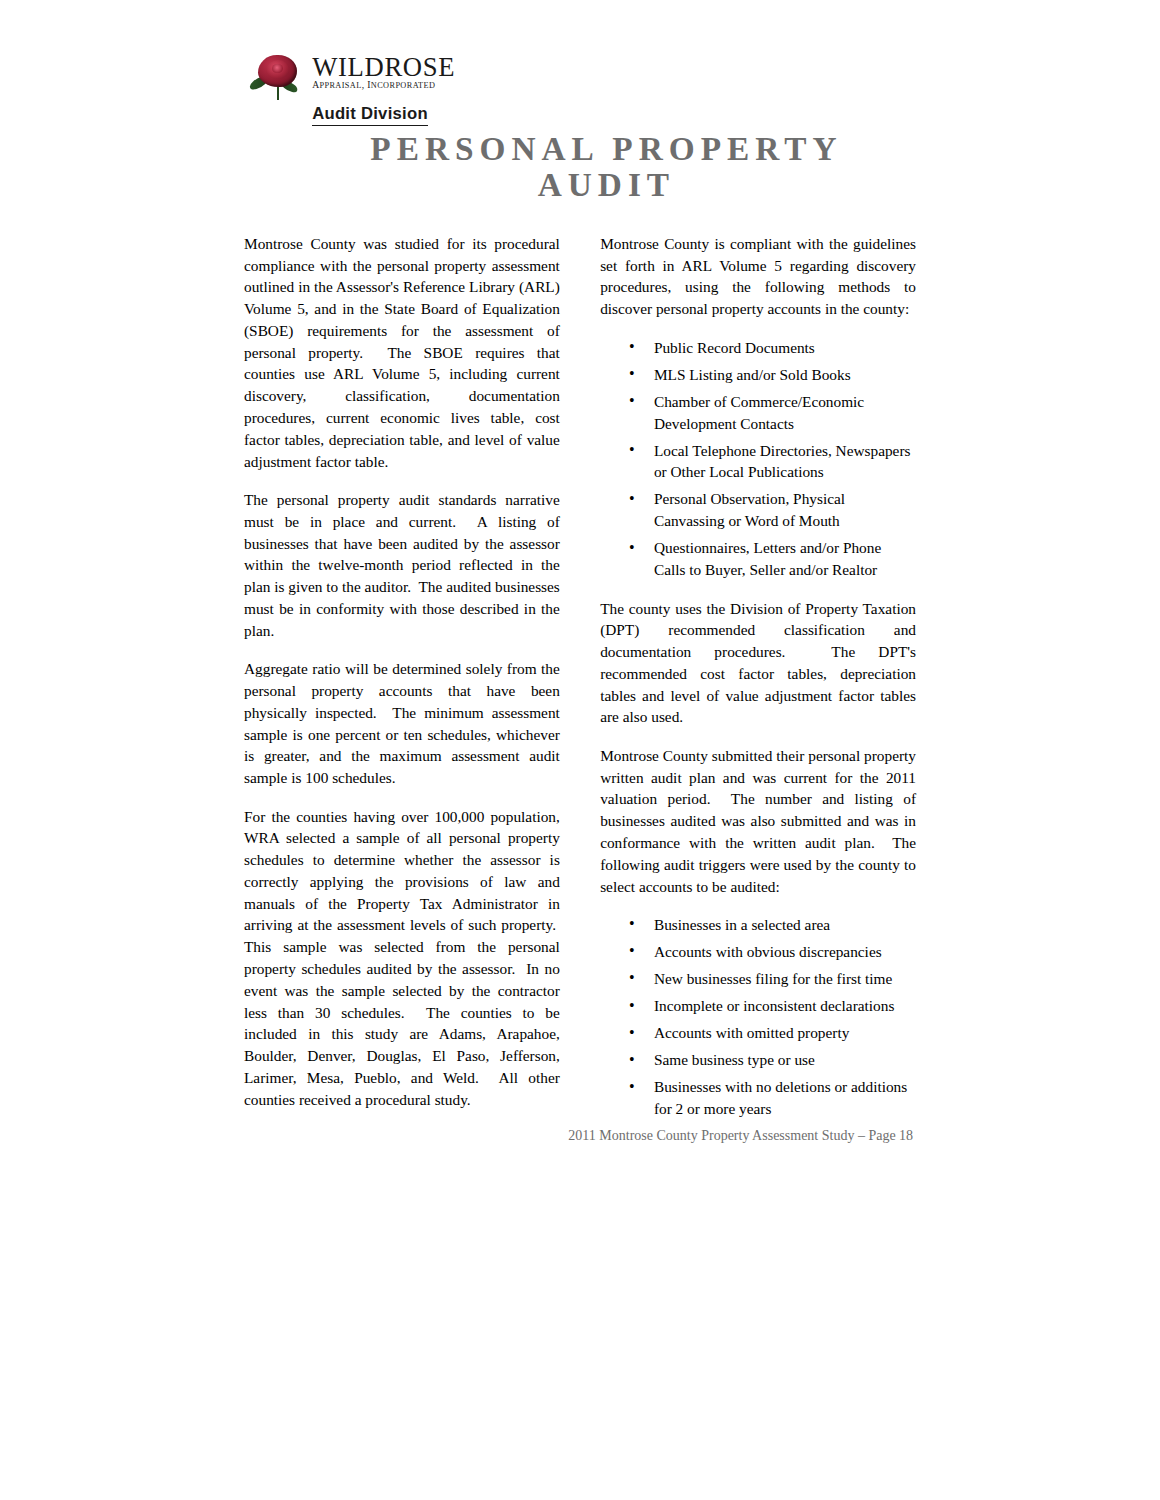WILDROSE
APPRAISAL, INCORPORATED
Audit Division
Personal Property Audit
Montrose County was studied for its procedural compliance with the personal property assessment outlined in the Assessor's Reference Library (ARL) Volume 5, and in the State Board of Equalization (SBOE) requirements for the assessment of personal property. The SBOE requires that counties use ARL Volume 5, including current discovery, classification, documentation procedures, current economic lives table, cost factor tables, depreciation table, and level of value adjustment factor table.
The personal property audit standards narrative must be in place and current. A listing of businesses that have been audited by the assessor within the twelve-month period reflected in the plan is given to the auditor. The audited businesses must be in conformity with those described in the plan.
Aggregate ratio will be determined solely from the personal property accounts that have been physically inspected. The minimum assessment sample is one percent or ten schedules, whichever is greater, and the maximum assessment audit sample is 100 schedules.
For the counties having over 100,000 population, WRA selected a sample of all personal property schedules to determine whether the assessor is correctly applying the provisions of law and manuals of the Property Tax Administrator in arriving at the assessment levels of such property. This sample was selected from the personal property schedules audited by the assessor. In no event was the sample selected by the contractor less than 30 schedules. The counties to be included in this study are Adams, Arapahoe, Boulder, Denver, Douglas, El Paso, Jefferson, Larimer, Mesa, Pueblo, and Weld. All other counties received a procedural study.
Montrose County is compliant with the guidelines set forth in ARL Volume 5 regarding discovery procedures, using the following methods to discover personal property accounts in the county:
Public Record Documents
MLS Listing and/or Sold Books
Chamber of Commerce/Economic Development Contacts
Local Telephone Directories, Newspapers or Other Local Publications
Personal Observation, Physical Canvassing or Word of Mouth
Questionnaires, Letters and/or Phone Calls to Buyer, Seller and/or Realtor
The county uses the Division of Property Taxation (DPT) recommended classification and documentation procedures. The DPT's recommended cost factor tables, depreciation tables and level of value adjustment factor tables are also used.
Montrose County submitted their personal property written audit plan and was current for the 2011 valuation period. The number and listing of businesses audited was also submitted and was in conformance with the written audit plan. The following audit triggers were used by the county to select accounts to be audited:
Businesses in a selected area
Accounts with obvious discrepancies
New businesses filing for the first time
Incomplete or inconsistent declarations
Accounts with omitted property
Same business type or use
Businesses with no deletions or additions for 2 or more years
2011 Montrose County Property Assessment Study – Page 18